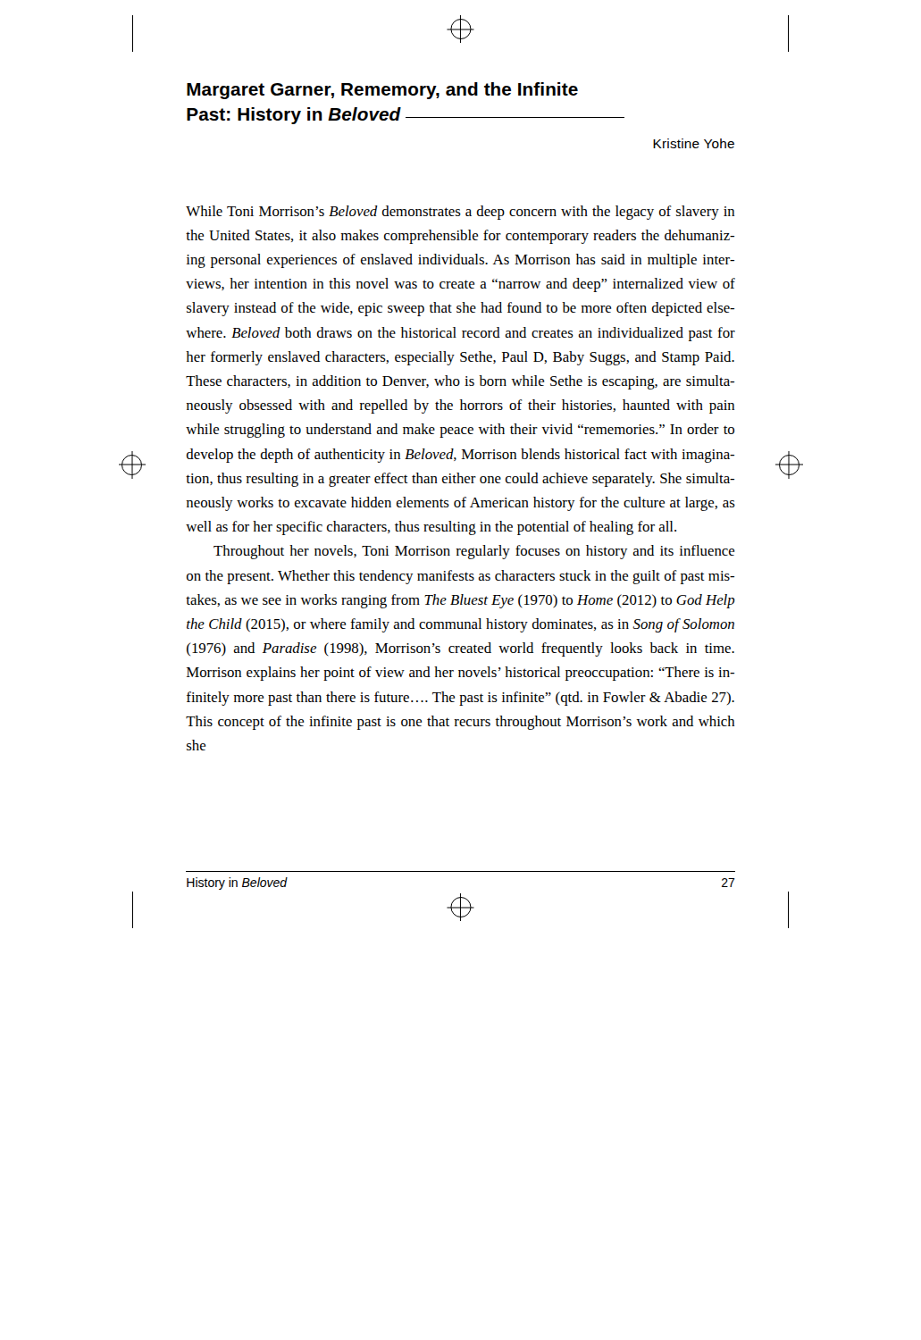Margaret Garner, Rememory, and the Infinite
Past: History in Beloved
Kristine Yohe
While Toni Morrison’s Beloved demonstrates a deep concern with the legacy of slavery in the United States, it also makes comprehensible for contemporary readers the dehumanizing personal experiences of enslaved individuals. As Morrison has said in multiple interviews, her intention in this novel was to create a “narrow and deep” internalized view of slavery instead of the wide, epic sweep that she had found to be more often depicted elsewhere. Beloved both draws on the historical record and creates an individualized past for her formerly enslaved characters, especially Sethe, Paul D, Baby Suggs, and Stamp Paid. These characters, in addition to Denver, who is born while Sethe is escaping, are simultaneously obsessed with and repelled by the horrors of their histories, haunted with pain while struggling to understand and make peace with their vivid “rememories.” In order to develop the depth of authenticity in Beloved, Morrison blends historical fact with imagination, thus resulting in a greater effect than either one could achieve separately. She simultaneously works to excavate hidden elements of American history for the culture at large, as well as for her specific characters, thus resulting in the potential of healing for all.
Throughout her novels, Toni Morrison regularly focuses on history and its influence on the present. Whether this tendency manifests as characters stuck in the guilt of past mistakes, as we see in works ranging from The Bluest Eye (1970) to Home (2012) to God Help the Child (2015), or where family and communal history dominates, as in Song of Solomon (1976) and Paradise (1998), Morrison’s created world frequently looks back in time. Morrison explains her point of view and her novels’ historical preoccupation: “There is infinitely more past than there is future…. The past is infinite” (qtd. in Fowler & Abadie 27). This concept of the infinite past is one that recurs throughout Morrison’s work and which she
History in Beloved 27